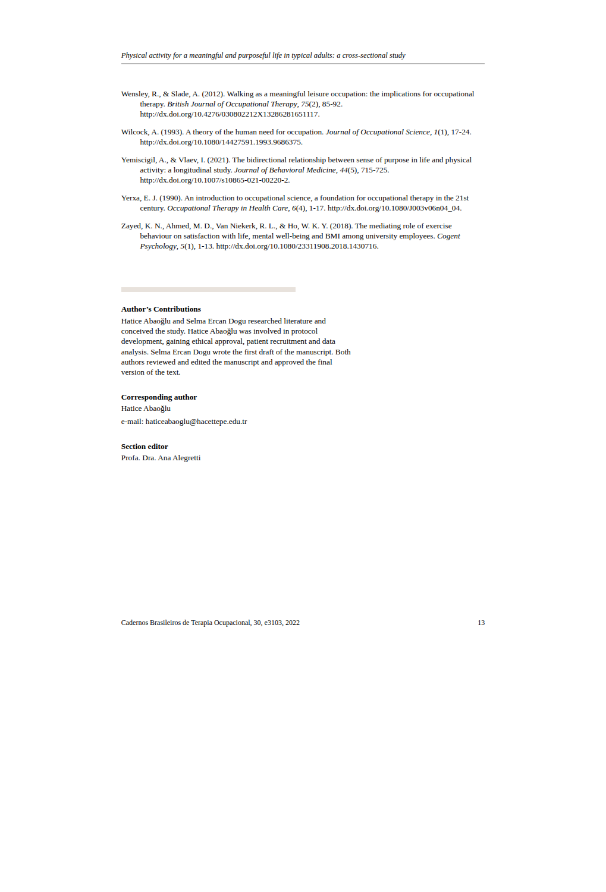Physical activity for a meaningful and purposeful life in typical adults: a cross-sectional study
Wensley, R., & Slade, A. (2012). Walking as a meaningful leisure occupation: the implications for occupational therapy. British Journal of Occupational Therapy, 75(2), 85-92. http://dx.doi.org/10.4276/030802212X13286281651117.
Wilcock, A. (1993). A theory of the human need for occupation. Journal of Occupational Science, 1(1), 17-24. http://dx.doi.org/10.1080/14427591.1993.9686375.
Yemiscigil, A., & Vlaev, I. (2021). The bidirectional relationship between sense of purpose in life and physical activity: a longitudinal study. Journal of Behavioral Medicine, 44(5), 715-725. http://dx.doi.org/10.1007/s10865-021-00220-2.
Yerxa, E. J. (1990). An introduction to occupational science, a foundation for occupational therapy in the 21st century. Occupational Therapy in Health Care, 6(4), 1-17. http://dx.doi.org/10.1080/J003v06n04_04.
Zayed, K. N., Ahmed, M. D., Van Niekerk, R. L., & Ho, W. K. Y. (2018). The mediating role of exercise behaviour on satisfaction with life, mental well-being and BMI among university employees. Cogent Psychology, 5(1), 1-13. http://dx.doi.org/10.1080/23311908.2018.1430716.
Author’s Contributions
Hatice Abaoğlu and Selma Ercan Dogu researched literature and conceived the study. Hatice Abaoğlu was involved in protocol development, gaining ethical approval, patient recruitment and data analysis. Selma Ercan Dogu wrote the first draft of the manuscript. Both authors reviewed and edited the manuscript and approved the final version of the text.
Corresponding author
Hatice Abaoğlu
e-mail: haticeabaoglu@hacettepe.edu.tr
Section editor
Profa. Dra. Ana Alegretti
Cadernos Brasileiros de Terapia Ocupacional, 30, e3103, 2022 13